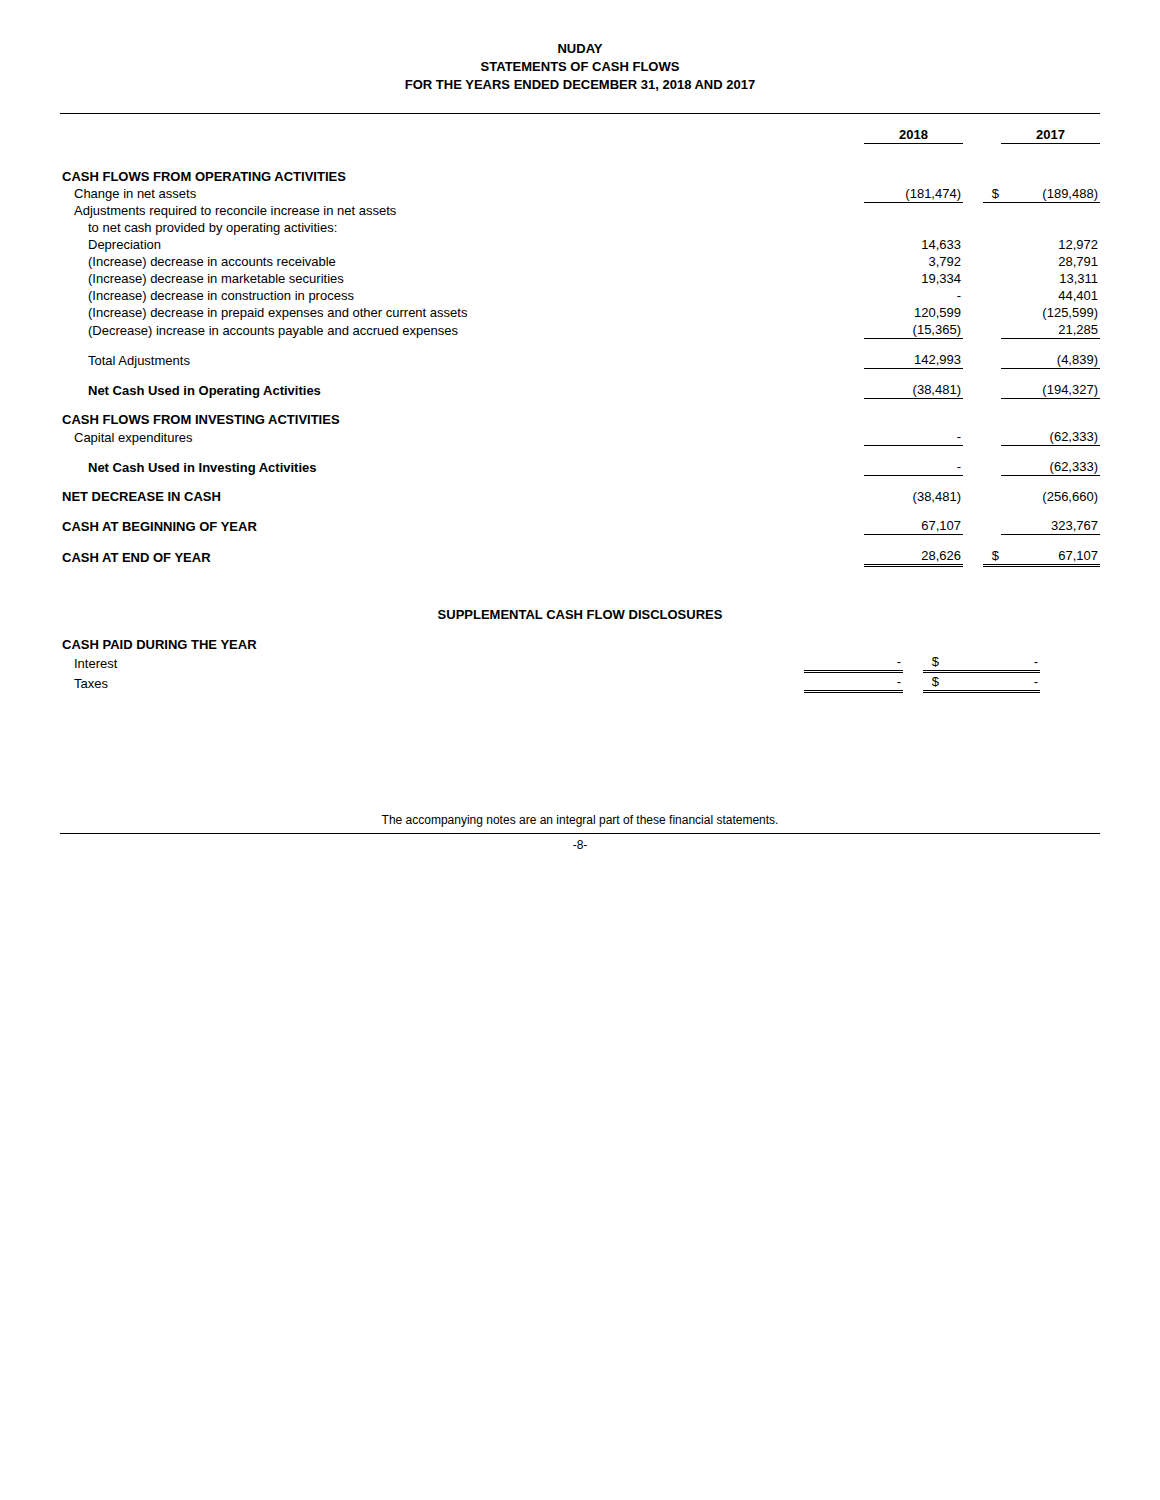NUDAY
STATEMENTS OF CASH FLOWS
FOR THE YEARS ENDED DECEMBER 31, 2018 AND 2017
| | | 2018 | | | 2017 |
| CASH FLOWS FROM OPERATING ACTIVITIES | | | | | |
| Change in net assets | | (181,474) | | $ | (189,488) |
| Adjustments required to reconcile increase in net assets | | | | | |
| to net cash provided by operating activities: | | | | | |
| Depreciation | | 14,633 | | | 12,972 |
| (Increase) decrease in accounts receivable | | 3,792 | | | 28,791 |
| (Increase) decrease in marketable securities | | 19,334 | | | 13,311 |
| (Increase) decrease in construction in process | | - | | | 44,401 |
| (Increase) decrease in prepaid expenses and other current assets | | 120,599 | | | (125,599) |
| (Decrease) increase in accounts payable and accrued expenses | | (15,365) | | | 21,285 |
| Total Adjustments | | 142,993 | | | (4,839) |
| Net Cash Used in Operating Activities | | (38,481) | | | (194,327) |
| CASH FLOWS FROM INVESTING ACTIVITIES | | | | | |
| Capital expenditures | | - | | | (62,333) |
| Net Cash Used in Investing Activities | | - | | | (62,333) |
| NET DECREASE IN CASH | | (38,481) | | | (256,660) |
| CASH AT BEGINNING OF YEAR | | 67,107 | | | 323,767 |
| CASH AT END OF YEAR | | 28,626 | | $ | 67,107 |
SUPPLEMENTAL CASH FLOW DISCLOSURES
| CASH PAID DURING THE YEAR | | | | | |
| Interest | - | | $ | - | |
| Taxes | - | | $ | - | |
The accompanying notes are an integral part of these financial statements.
-8-